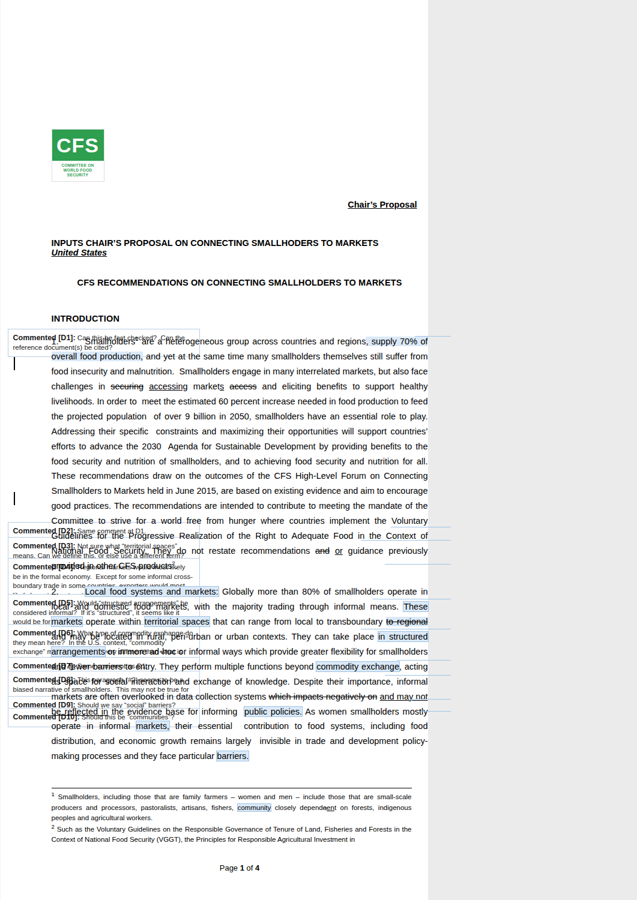CFS
COMMITTEE ON
WORLD FOOD
SECURITY
Chair’s Proposal
INPUTS CHAIR’S PROPOSAL ON CONNECTING SMALLHODERS TO MARKETS
United States
CFS RECOMMENDATIONS ON CONNECTING SMALLHOLDERS TO MARKETS
INTRODUCTION
1. Smallholders1 are a heterogeneous group across countries and regions, supply 70% of overall food production, and yet at the same time many smallholders themselves still suffer from food insecurity and malnutrition. Smallholders engage in many interrelated markets, but also face challenges in securing accessing markets access and eliciting benefits to support healthy livelihoods. In order to meet the estimated 60 percent increase needed in food production to feed the projected population of over 9 billion in 2050, smallholders have an essential role to play. Addressing their specific constraints and maximizing their opportunities will support countries’ efforts to advance the 2030 Agenda for Sustainable Development by providing benefits to the food security and nutrition of smallholders, and to achieving food security and nutrition for all. These recommendations draw on the outcomes of the CFS High-Level Forum on Connecting Smallholders to Markets held in June 2015, are based on existing evidence and aim to encourage good practices. The recommendations are intended to contribute to meeting the mandate of the Committee to strive for a world free from hunger where countries implement the Voluntary Guidelines for the Progressive Realization of the Right to Adequate Food in the Context of National Food Security. They do not restate recommendations and or guidance previously provided in other CFS products2.
2. Local food systems and markets: Globally more than 80% of smallholders operate in local and domestic food markets, with the majority trading through informal means. These markets operate within territorial spaces that can range from local to transboundary to regional and may be located in rural, peri-urban or urban contexts. They can take place in structured arrangements or in more ad-hoc or informal ways which provide greater flexibility for smallholders and fewer barriers to entry. They perform multiple functions beyond commodity exchange, acting as space for social interaction and exchange of knowledge. Despite their importance, informal markets are often overlooked in data collection systems which impacts negatively on and may not be reflected in the evidence base for informing public policies. As women smallholders mostly operate in informal markets, their essential contribution to food systems, including food distribution, and economic growth remains largely invisible in trade and development policy-making processes and they face particular barriers.
1 Smallholders, including those that are family farmers – women and men – include those that are small-scale producers and processors, pastoralists, artisans, fishers, community closely dependaent on forests, indigenous peoples and agricultural workers.
2 Such as the Voluntary Guidelines on the Responsible Governance of Tenure of Land, Fisheries and Forests in the Context of National Food Security (VGGT), the Principles for Responsible Agricultural Investment in
Page 1 of 4
Commented [D1]: Can this be fact checked? Can the reference document(s) be cited?
Commented [D2]: Same comment at D1.
Commented [D3]: Not sure what “territorial spaces” means. Can we define this, or else use a different term?
Commented [D4]: Regional markets would most likely be in the formal economy. Except for some informal cross-boundary trade in some countries, exporters would most likely have to meet certain import requirements to trade regionally.
Commented [D5]: Would “structured arrangements” be considered informal? If it’s “structured”, it seems like it would be formal.
Commented [D6]: What type of commodity exchange do they mean here? In the U.S. context, “commodity exchange” means something very different than what is implied here. Can a different term be used?
Commented [D7]: Same comment as D1.
Commented [D8]: This paragraph (#2) seems to be a biased narrative of smallholders. This may not be true for some countries. Many smallholders do operate in the formal market.
Commented [D9]: Should we say “social” barriers?
Commented [D10]: Should this be “communities”?